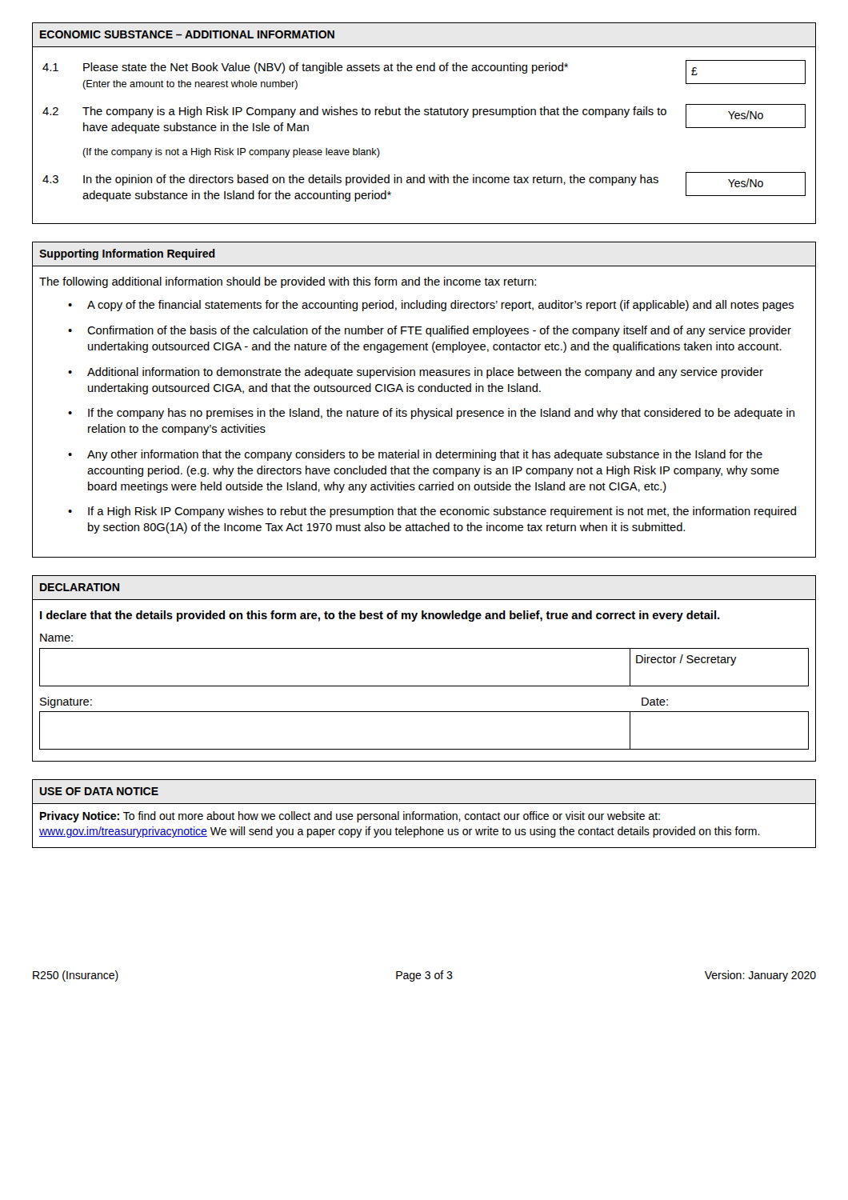ECONOMIC SUBSTANCE – ADDITIONAL INFORMATION
| 4.1 | Please state the Net Book Value (NBV) of tangible assets at the end of the accounting period* (Enter the amount to the nearest whole number) | £ |
| 4.2 | The company is a High Risk IP Company and wishes to rebut the statutory presumption that the company fails to have adequate substance in the Isle of Man (If the company is not a High Risk IP company please leave blank) | Yes/No |
| 4.3 | In the opinion of the directors based on the details provided in and with the income tax return, the company has adequate substance in the Island for the accounting period* | Yes/No |
Supporting Information Required
The following additional information should be provided with this form and the income tax return:
A copy of the financial statements for the accounting period, including directors’ report, auditor’s report (if applicable) and all notes pages
Confirmation of the basis of the calculation of the number of FTE qualified employees - of the company itself and of any service provider undertaking outsourced CIGA - and the nature of the engagement (employee, contactor etc.) and the qualifications taken into account.
Additional information to demonstrate the adequate supervision measures in place between the company and any service provider undertaking outsourced CIGA, and that the outsourced CIGA is conducted in the Island.
If the company has no premises in the Island, the nature of its physical presence in the Island and why that considered to be adequate in relation to the company’s activities
Any other information that the company considers to be material in determining that it has adequate substance in the Island for the accounting period. (e.g. why the directors have concluded that the company is an IP company not a High Risk IP company, why some board meetings were held outside the Island, why any activities carried on outside the Island are not CIGA, etc.)
If a High Risk IP Company wishes to rebut the presumption that the economic substance requirement is not met, the information required by section 80G(1A) of the Income Tax Act 1970 must also be attached to the income tax return when it is submitted.
DECLARATION
I declare that the details provided on this form are, to the best of my knowledge and belief, true and correct in every detail.
Name:
| | Director / Secretary |
Signature: Date:
USE OF DATA NOTICE
Privacy Notice: To find out more about how we collect and use personal information, contact our office or visit our website at: www.gov.im/treasuryprivacynotice We will send you a paper copy if you telephone us or write to us using the contact details provided on this form.
R250 (Insurance)
Page 3 of 3
Version: January 2020